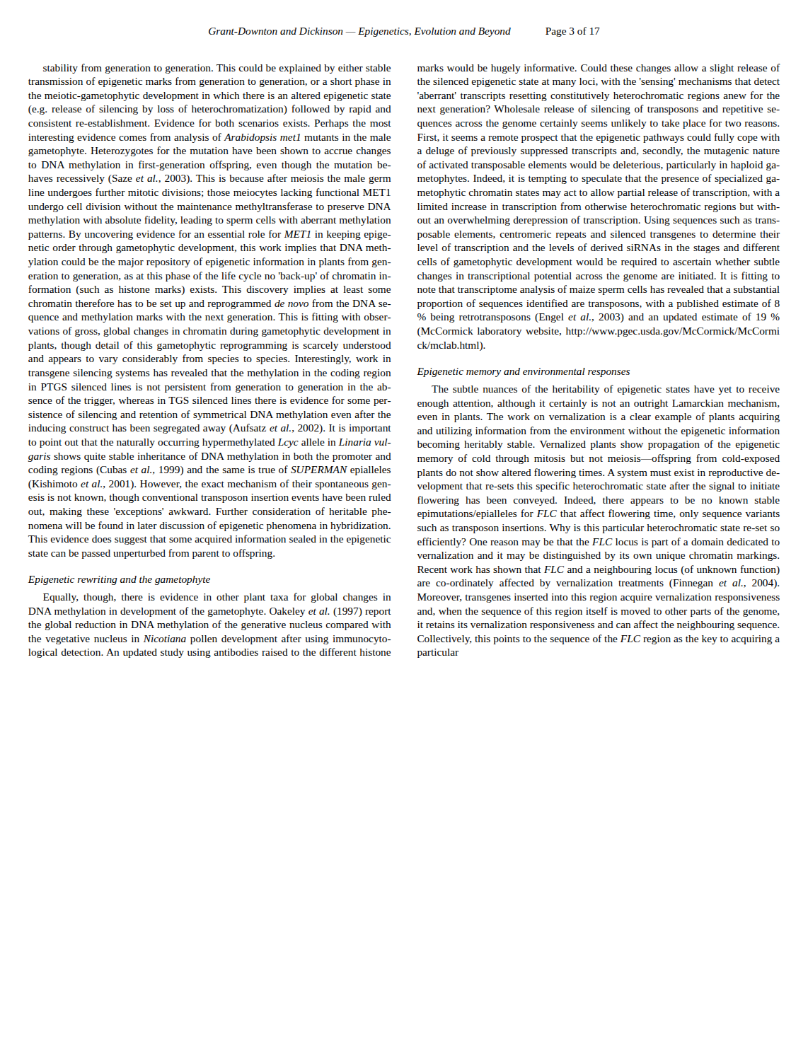Grant-Downton and Dickinson — Epigenetics, Evolution and Beyond Page 3 of 17
stability from generation to generation. This could be explained by either stable transmission of epigenetic marks from generation to generation, or a short phase in the meiotic-gametophytic development in which there is an altered epigenetic state (e.g. release of silencing by loss of heterochromatization) followed by rapid and consistent re-establishment. Evidence for both scenarios exists. Perhaps the most interesting evidence comes from analysis of Arabidopsis met1 mutants in the male gametophyte. Heterozygotes for the mutation have been shown to accrue changes to DNA methylation in first-generation offspring, even though the mutation behaves recessively (Saze et al., 2003). This is because after meiosis the male germ line undergoes further mitotic divisions; those meiocytes lacking functional MET1 undergo cell division without the maintenance methyltransferase to preserve DNA methylation with absolute fidelity, leading to sperm cells with aberrant methylation patterns. By uncovering evidence for an essential role for MET1 in keeping epigenetic order through gametophytic development, this work implies that DNA methylation could be the major repository of epigenetic information in plants from generation to generation, as at this phase of the life cycle no 'back-up' of chromatin information (such as histone marks) exists. This discovery implies at least some chromatin therefore has to be set up and reprogrammed de novo from the DNA sequence and methylation marks with the next generation. This is fitting with observations of gross, global changes in chromatin during gametophytic development in plants, though detail of this gametophytic reprogramming is scarcely understood and appears to vary considerably from species to species. Interestingly, work in transgene silencing systems has revealed that the methylation in the coding region in PTGS silenced lines is not persistent from generation to generation in the absence of the trigger, whereas in TGS silenced lines there is evidence for some persistence of silencing and retention of symmetrical DNA methylation even after the inducing construct has been segregated away (Aufsatz et al., 2002). It is important to point out that the naturally occurring hypermethylated Lcyc allele in Linaria vulgaris shows quite stable inheritance of DNA methylation in both the promoter and coding regions (Cubas et al., 1999) and the same is true of SUPERMAN epialleles (Kishimoto et al., 2001). However, the exact mechanism of their spontaneous genesis is not known, though conventional transposon insertion events have been ruled out, making these 'exceptions' awkward. Further consideration of heritable phenomena will be found in later discussion of epigenetic phenomena in hybridization. This evidence does suggest that some acquired information sealed in the epigenetic state can be passed unperturbed from parent to offspring.
Epigenetic rewriting and the gametophyte
Equally, though, there is evidence in other plant taxa for global changes in DNA methylation in development of the gametophyte. Oakeley et al. (1997) report the global reduction in DNA methylation of the generative nucleus compared with the vegetative nucleus in Nicotiana pollen development after using immunocytological detection. An updated study using antibodies raised to the different histone marks would be hugely informative. Could these changes allow a slight release of the silenced epigenetic state at many loci, with the 'sensing' mechanisms that detect 'aberrant' transcripts resetting constitutively heterochromatic regions anew for the next generation? Wholesale release of silencing of transposons and repetitive sequences across the genome certainly seems unlikely to take place for two reasons. First, it seems a remote prospect that the epigenetic pathways could fully cope with a deluge of previously suppressed transcripts and, secondly, the mutagenic nature of activated transposable elements would be deleterious, particularly in haploid gametophytes. Indeed, it is tempting to speculate that the presence of specialized gametophytic chromatin states may act to allow partial release of transcription, with a limited increase in transcription from otherwise heterochromatic regions but without an overwhelming derepression of transcription. Using sequences such as transposable elements, centromeric repeats and silenced transgenes to determine their level of transcription and the levels of derived siRNAs in the stages and different cells of gametophytic development would be required to ascertain whether subtle changes in transcriptional potential across the genome are initiated. It is fitting to note that transcriptome analysis of maize sperm cells has revealed that a substantial proportion of sequences identified are transposons, with a published estimate of 8 % being retrotransposons (Engel et al., 2003) and an updated estimate of 19 % (McCormick laboratory website, http://www.pgec.usda.gov/McCormick/McCormick/mclab.html).
Epigenetic memory and environmental responses
The subtle nuances of the heritability of epigenetic states have yet to receive enough attention, although it certainly is not an outright Lamarckian mechanism, even in plants. The work on vernalization is a clear example of plants acquiring and utilizing information from the environment without the epigenetic information becoming heritably stable. Vernalized plants show propagation of the epigenetic memory of cold through mitosis but not meiosis—offspring from cold-exposed plants do not show altered flowering times. A system must exist in reproductive development that re-sets this specific heterochromatic state after the signal to initiate flowering has been conveyed. Indeed, there appears to be no known stable epimutations/epialleles for FLC that affect flowering time, only sequence variants such as transposon insertions. Why is this particular heterochromatic state re-set so efficiently? One reason may be that the FLC locus is part of a domain dedicated to vernalization and it may be distinguished by its own unique chromatin markings. Recent work has shown that FLC and a neighbouring locus (of unknown function) are co-ordinately affected by vernalization treatments (Finnegan et al., 2004). Moreover, transgenes inserted into this region acquire vernalization responsiveness and, when the sequence of this region itself is moved to other parts of the genome, it retains its vernalization responsiveness and can affect the neighbouring sequence. Collectively, this points to the sequence of the FLC region as the key to acquiring a particular